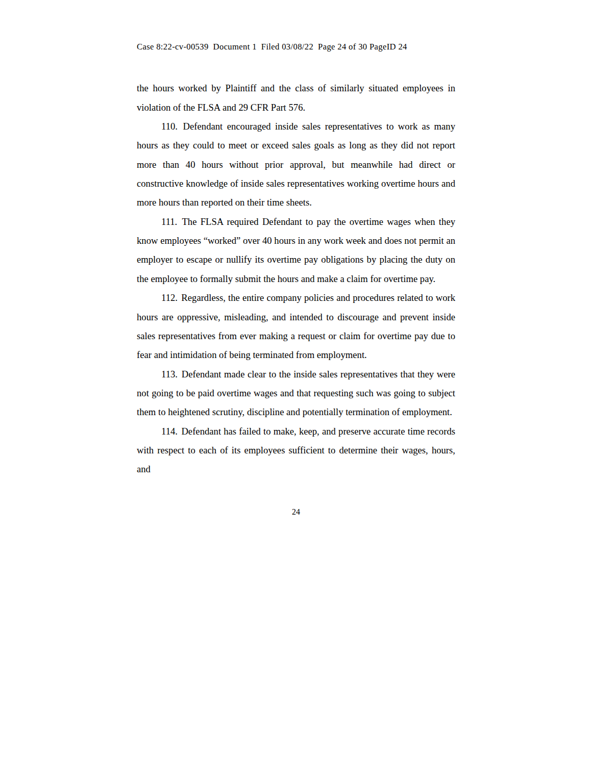Case 8:22-cv-00539 Document 1 Filed 03/08/22 Page 24 of 30 PageID 24
the hours worked by Plaintiff and the class of similarly situated employees in violation of the FLSA and 29 CFR Part 576.
110. Defendant encouraged inside sales representatives to work as many hours as they could to meet or exceed sales goals as long as they did not report more than 40 hours without prior approval, but meanwhile had direct or constructive knowledge of inside sales representatives working overtime hours and more hours than reported on their time sheets.
111. The FLSA required Defendant to pay the overtime wages when they know employees “worked” over 40 hours in any work week and does not permit an employer to escape or nullify its overtime pay obligations by placing the duty on the employee to formally submit the hours and make a claim for overtime pay.
112. Regardless, the entire company policies and procedures related to work hours are oppressive, misleading, and intended to discourage and prevent inside sales representatives from ever making a request or claim for overtime pay due to fear and intimidation of being terminated from employment.
113. Defendant made clear to the inside sales representatives that they were not going to be paid overtime wages and that requesting such was going to subject them to heightened scrutiny, discipline and potentially termination of employment.
114. Defendant has failed to make, keep, and preserve accurate time records with respect to each of its employees sufficient to determine their wages, hours, and
24